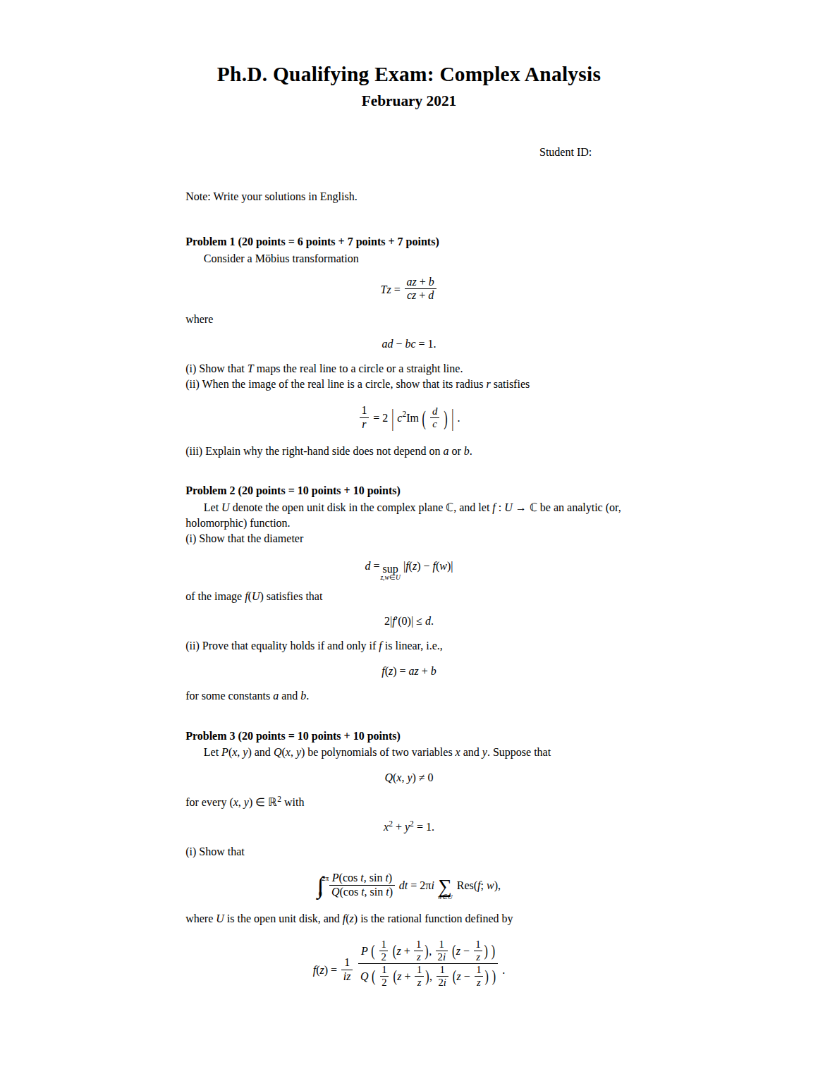Ph.D. Qualifying Exam: Complex Analysis
February 2021
Student ID:
Note: Write your solutions in English.
Problem 1 (20 points = 6 points + 7 points + 7 points)
Consider a Möbius transformation
Tz = az + b cz + d
where
ad − bc = 1.
(i) Show that T maps the real line to a circle or a straight line.
(ii) When the image of the real line is a circle, show that its radius r satisfies
1 r = 2 | c2Im ( dc ) | .
(iii) Explain why the right-hand side does not depend on a or b.
Problem 2 (20 points = 10 points + 10 points)
Let U denote the open unit disk in the complex plane ℂ, and let f : U → ℂ be an analytic (or, holomorphic) function.
(i) Show that the diameter
d = sup z,w∈U |f(z) − f(w)|
of the image f(U) satisfies that
2|f′(0)| ≤ d.
(ii) Prove that equality holds if and only if f is linear, i.e.,
f(z) = az + b
for some constants a and b.
Problem 3 (20 points = 10 points + 10 points)
Let P(x, y) and Q(x, y) be polynomials of two variables x and y. Suppose that
Q(x, y) ≠ 0
for every (x, y) ∈ ℝ2 with
x2 + y2 = 1.
(i) Show that
∫ 2π 0 P(cos t, sin t) Q(cos t, sin t) dt = 2πi ∑ w∈U Res(f; w),
where U is the open unit disk, and f(z) is the rational function defined by
f(z) = 1 iz P ( 12 (z + 1 z), 12i (z − 1 z) ) Q ( 12 (z + 1 z), 12i (z − 1 z) ) .